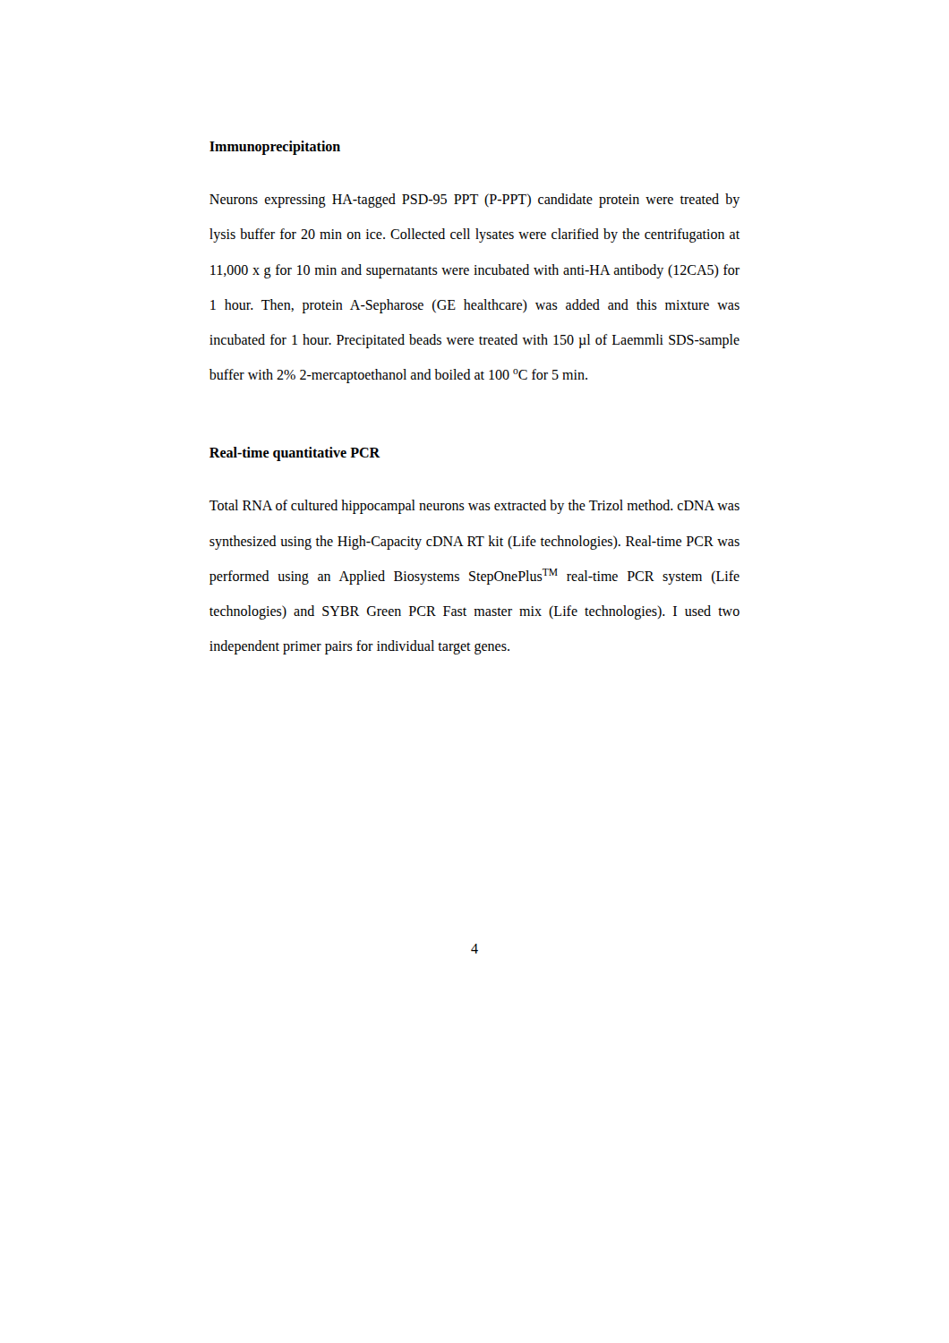Immunoprecipitation
Neurons expressing HA-tagged PSD-95 PPT (P-PPT) candidate protein were treated by lysis buffer for 20 min on ice. Collected cell lysates were clarified by the centrifugation at 11,000 x g for 10 min and supernatants were incubated with anti-HA antibody (12CA5) for 1 hour. Then, protein A-Sepharose (GE healthcare) was added and this mixture was incubated for 1 hour. Precipitated beads were treated with 150 µl of Laemmli SDS-sample buffer with 2% 2-mercaptoethanol and boiled at 100 oC for 5 min.
Real-time quantitative PCR
Total RNA of cultured hippocampal neurons was extracted by the Trizol method. cDNA was synthesized using the High-Capacity cDNA RT kit (Life technologies). Real-time PCR was performed using an Applied Biosystems StepOnePlusTM real-time PCR system (Life technologies) and SYBR Green PCR Fast master mix (Life technologies). I used two independent primer pairs for individual target genes.
4